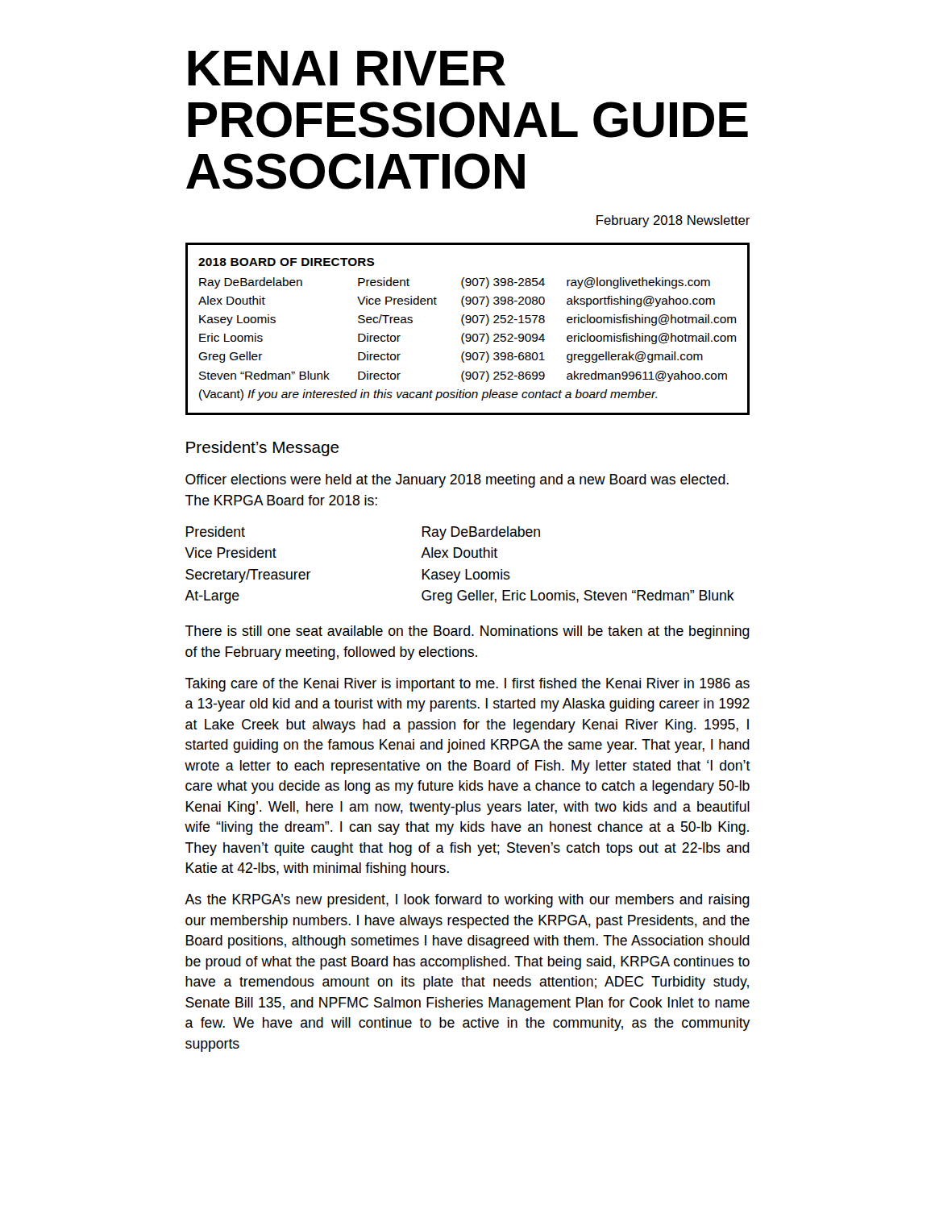Kenai River Professional Guide Association
February 2018 Newsletter
2018 BOARD OF DIRECTORS
| Ray DeBardelaben | President | (907) 398-2854 | ray@longlivethekings.com |
| Alex Douthit | Vice President | (907) 398-2080 | aksportfishing@yahoo.com |
| Kasey Loomis | Sec/Treas | (907) 252-1578 | ericloomisfishing@hotmail.com |
| Eric Loomis | Director | (907) 252-9094 | ericloomisfishing@hotmail.com |
| Greg Geller | Director | (907) 398-6801 | greggellerak@gmail.com |
| Steven “Redman” Blunk | Director | (907) 252-8699 | akredman99611@yahoo.com |
(Vacant) If you are interested in this vacant position please contact a board member.
President’s Message
Officer elections were held at the January 2018 meeting and a new Board was elected. The KRPGA Board for 2018 is:
| President | Ray DeBardelaben |
| Vice President | Alex Douthit |
| Secretary/Treasurer | Kasey Loomis |
| At-Large | Greg Geller, Eric Loomis, Steven “Redman” Blunk |
There is still one seat available on the Board. Nominations will be taken at the beginning of the February meeting, followed by elections.
Taking care of the Kenai River is important to me. I first fished the Kenai River in 1986 as a 13-year old kid and a tourist with my parents. I started my Alaska guiding career in 1992 at Lake Creek but always had a passion for the legendary Kenai River King. 1995, I started guiding on the famous Kenai and joined KRPGA the same year. That year, I hand wrote a letter to each representative on the Board of Fish. My letter stated that ‘I don’t care what you decide as long as my future kids have a chance to catch a legendary 50-lb Kenai King’. Well, here I am now, twenty-plus years later, with two kids and a beautiful wife “living the dream”. I can say that my kids have an honest chance at a 50-lb King. They haven’t quite caught that hog of a fish yet; Steven’s catch tops out at 22-lbs and Katie at 42-lbs, with minimal fishing hours.
As the KRPGA’s new president, I look forward to working with our members and raising our membership numbers. I have always respected the KRPGA, past Presidents, and the Board positions, although sometimes I have disagreed with them. The Association should be proud of what the past Board has accomplished. That being said, KRPGA continues to have a tremendous amount on its plate that needs attention; ADEC Turbidity study, Senate Bill 135, and NPFMC Salmon Fisheries Management Plan for Cook Inlet to name a few. We have and will continue to be active in the community, as the community supports